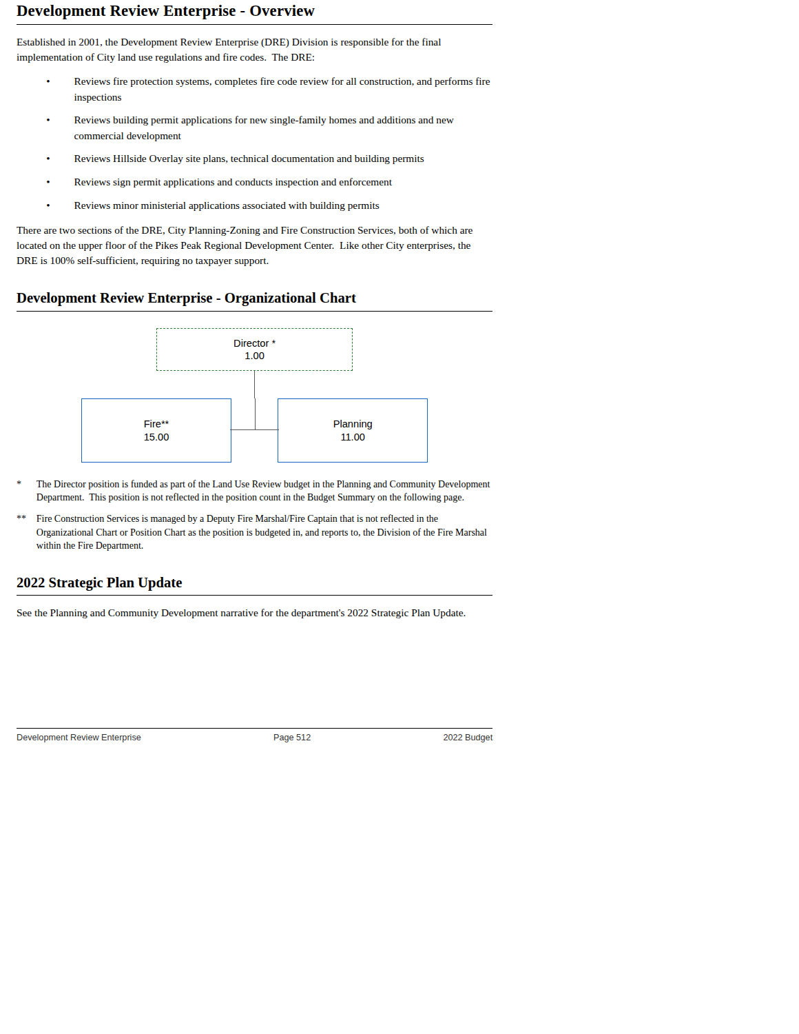Development Review Enterprise - Overview
Established in 2001, the Development Review Enterprise (DRE) Division is responsible for the final implementation of City land use regulations and fire codes. The DRE:
Reviews fire protection systems, completes fire code review for all construction, and performs fire inspections
Reviews building permit applications for new single-family homes and additions and new commercial development
Reviews Hillside Overlay site plans, technical documentation and building permits
Reviews sign permit applications and conducts inspection and enforcement
Reviews minor ministerial applications associated with building permits
There are two sections of the DRE, City Planning-Zoning and Fire Construction Services, both of which are located on the upper floor of the Pikes Peak Regional Development Center. Like other City enterprises, the DRE is 100% self-sufficient, requiring no taxpayer support.
Development Review Enterprise - Organizational Chart
| Director * 1.00 |
| Fire** 15.00 | | Planning 11.00 |
*The Director position is funded as part of the Land Use Review budget in the Planning and Community Development Department. This position is not reflected in the position count in the Budget Summary on the following page.
**Fire Construction Services is managed by a Deputy Fire Marshal/Fire Captain that is not reflected in the Organizational Chart or Position Chart as the position is budgeted in, and reports to, the Division of the Fire Marshal within the Fire Department.
2022 Strategic Plan Update
See the Planning and Community Development narrative for the department's 2022 Strategic Plan Update.
Development Review Enterprise Page 512 2022 Budget